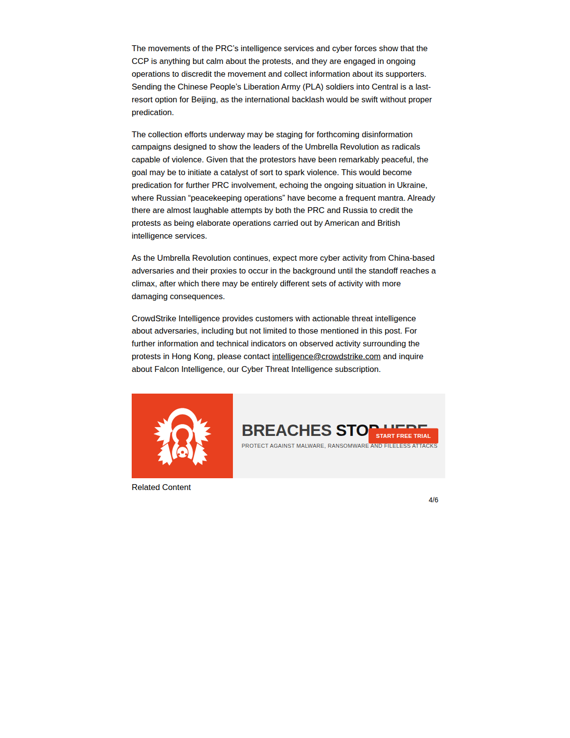The movements of the PRC’s intelligence services and cyber forces show that the CCP is anything but calm about the protests, and they are engaged in ongoing operations to discredit the movement and collect information about its supporters. Sending the Chinese People’s Liberation Army (PLA) soldiers into Central is a last-resort option for Beijing, as the international backlash would be swift without proper predication.
The collection efforts underway may be staging for forthcoming disinformation campaigns designed to show the leaders of the Umbrella Revolution as radicals capable of violence. Given that the protestors have been remarkably peaceful, the goal may be to initiate a catalyst of sort to spark violence. This would become predication for further PRC involvement, echoing the ongoing situation in Ukraine, where Russian “peacekeeping operations” have become a frequent mantra. Already there are almost laughable attempts by both the PRC and Russia to credit the protests as being elaborate operations carried out by American and British intelligence services.
As the Umbrella Revolution continues, expect more cyber activity from China-based adversaries and their proxies to occur in the background until the standoff reaches a climax, after which there may be entirely different sets of activity with more damaging consequences.
CrowdStrike Intelligence provides customers with actionable threat intelligence about adversaries, including but not limited to those mentioned in this post. For further information and technical indicators on observed activity surrounding the protests in Hong Kong, please contact intelligence@crowdstrike.com and inquire about Falcon Intelligence, our Cyber Threat Intelligence subscription.
BREACHES STOP HERE
Protect against malware, ransomware and fileless attacks
START FREE TRIAL
Related Content
4/6